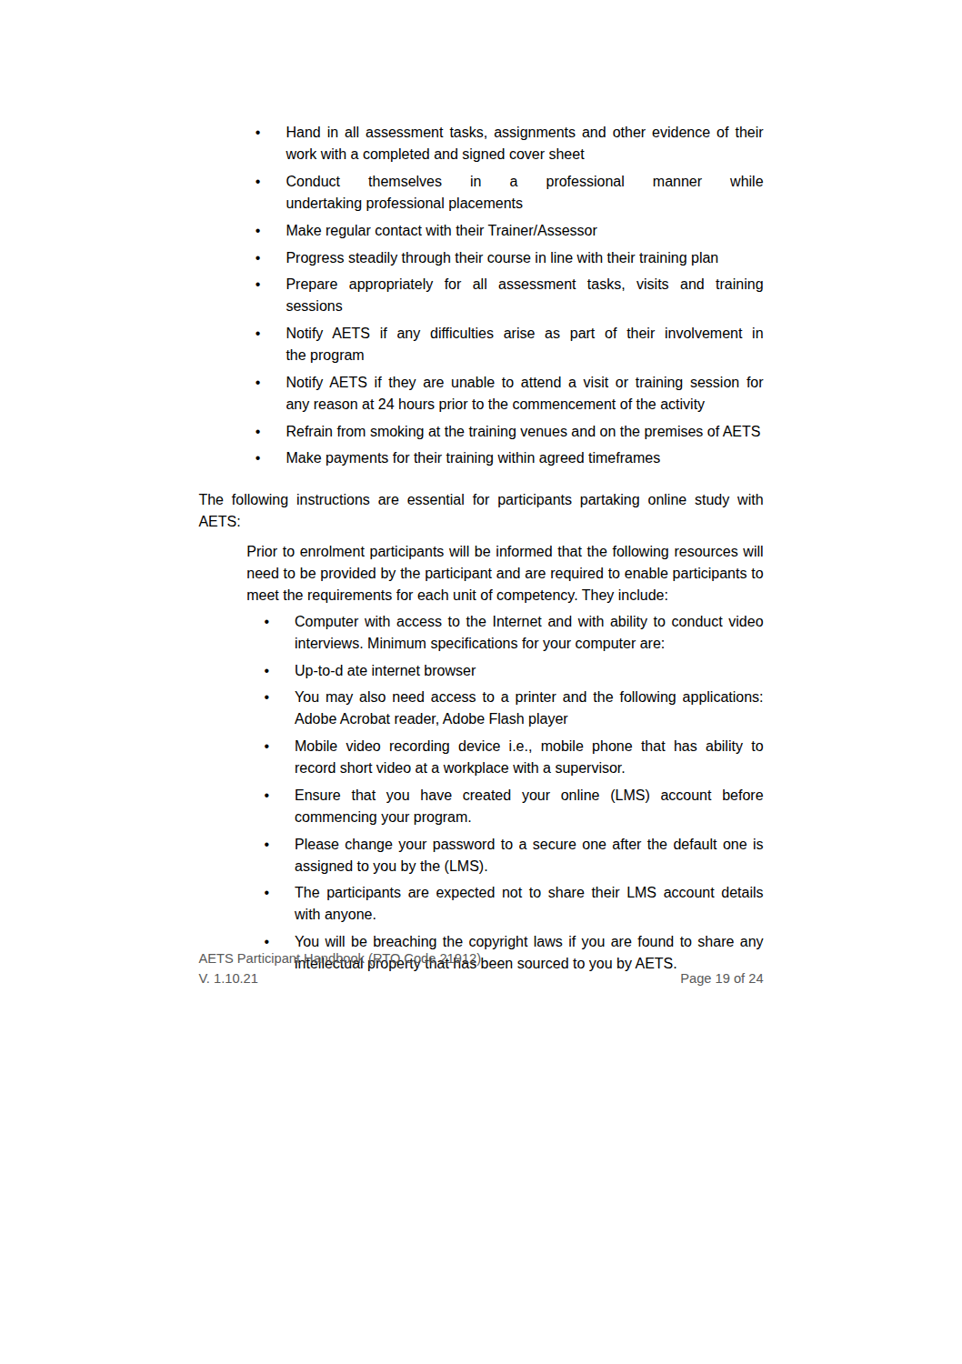Hand in all assessment tasks, assignments and other evidence of their work with a completed and signed cover sheet
Conduct themselves in a professional manner while undertaking professional placements
Make regular contact with their Trainer/Assessor
Progress steadily through their course in line with their training plan
Prepare appropriately for all assessment tasks, visits and training sessions
Notify AETS if any difficulties arise as part of their involvement in the program
Notify AETS if they are unable to attend a visit or training session for any reason at 24 hours prior to the commencement of the activity
Refrain from smoking at the training venues and on the premises of AETS
Make payments for their training within agreed timeframes
The following instructions are essential for participants partaking online study with AETS:
Prior to enrolment participants will be informed that the following resources will need to be provided by the participant and are required to enable participants to meet the requirements for each unit of competency. They include:
Computer with access to the Internet and with ability to conduct video interviews. Minimum specifications for your computer are:
Up-to-d ate internet browser
You may also need access to a printer and the following applications: Adobe Acrobat reader, Adobe Flash player
Mobile video recording device i.e., mobile phone that has ability to record short video at a workplace with a supervisor.
Ensure that you have created your online (LMS) account before commencing your program.
Please change your password to a secure one after the default one is assigned to you by the (LMS).
The participants are expected not to share their LMS account details with anyone.
You will be breaching the copyright laws if you are found to share any intellectual property that has been sourced to you by AETS.
AETS Participant Handbook (RTO Code 21912)
V. 1.10.21 Page 19 of 24